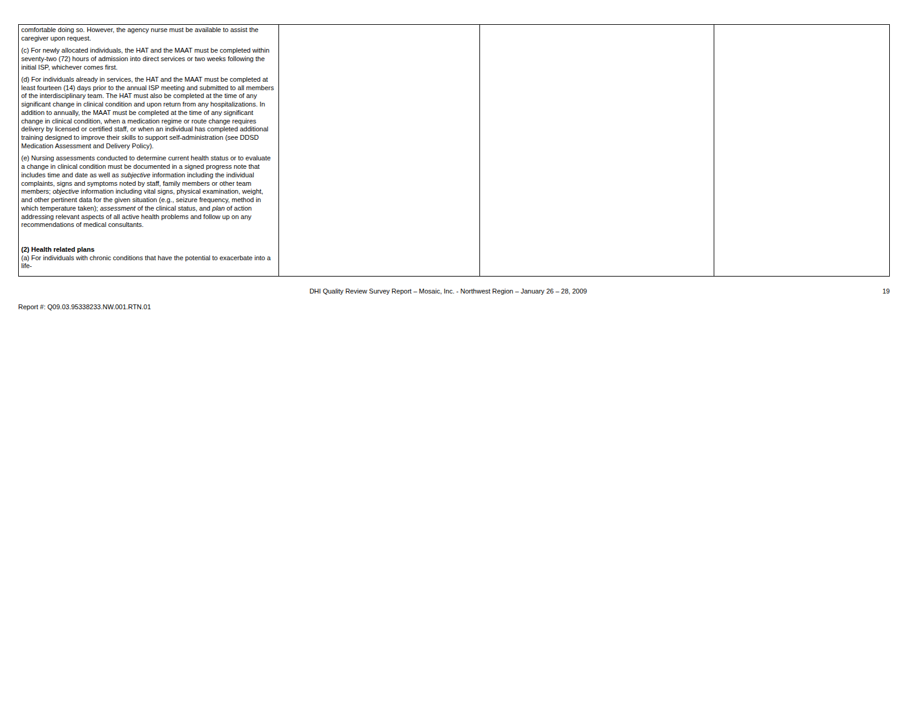| comfortable doing so. However, the agency nurse must be available to assist the caregiver upon request. (c) For newly allocated individuals, the HAT and the MAAT must be completed within seventy-two (72) hours of admission into direct services or two weeks following the initial ISP, whichever comes first. (d) For individuals already in services, the HAT and the MAAT must be completed at least fourteen (14) days prior to the annual ISP meeting and submitted to all members of the interdisciplinary team. The HAT must also be completed at the time of any significant change in clinical condition and upon return from any hospitalizations. In addition to annually, the MAAT must be completed at the time of any significant change in clinical condition, when a medication regime or route change requires delivery by licensed or certified staff, or when an individual has completed additional training designed to improve their skills to support self-administration (see DDSD Medication Assessment and Delivery Policy). (e) Nursing assessments conducted to determine current health status or to evaluate a change in clinical condition must be documented in a signed progress note that includes time and date as well as subjective information including the individual complaints, signs and symptoms noted by staff, family members or other team members; objective information including vital signs, physical examination, weight, and other pertinent data for the given situation (e.g., seizure frequency, method in which temperature taken); assessment of the clinical status, and plan of action addressing relevant aspects of all active health problems and follow up on any recommendations of medical consultants. (2) Health related plans (a) For individuals with chronic conditions that have the potential to exacerbate into a life- | | | |
DHI Quality Review Survey Report – Mosaic, Inc. - Northwest Region – January 26 – 28, 2009 19
Report #: Q09.03.95338233.NW.001.RTN.01